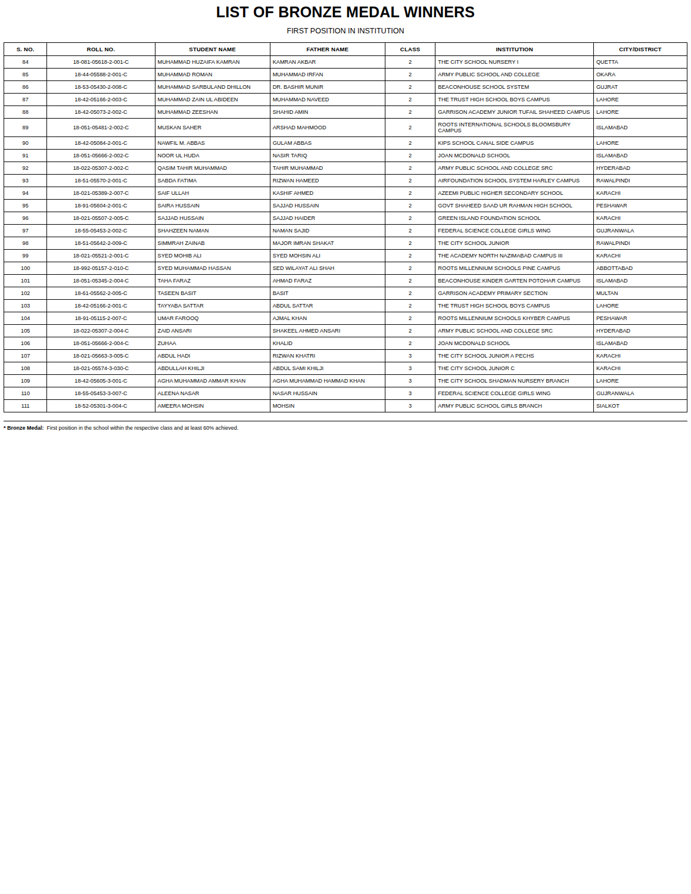LIST OF BRONZE MEDAL WINNERS
FIRST POSITION IN INSTITUTION
| S. NO. | ROLL NO. | STUDENT NAME | FATHER NAME | CLASS | INSTITUTION | CITY/DISTRICT |
| --- | --- | --- | --- | --- | --- | --- |
| 84 | 18-081-05618-2-001-C | MUHAMMAD HUZAIFA KAMRAN | KAMRAN AKBAR | 2 | THE CITY SCHOOL NURSERY I | QUETTA |
| 85 | 18-44-05588-2-001-C | MUHAMMAD ROMAN | MUHAMMAD IRFAN | 2 | ARMY PUBLIC SCHOOL AND COLLEGE | OKARA |
| 86 | 18-53-05430-2-008-C | MUHAMMAD SARBULAND DHILLON | DR. BASHIR MUNIR | 2 | BEACONHOUSE SCHOOL SYSTEM | GUJRAT |
| 87 | 18-42-05166-2-003-C | MUHAMMAD ZAIN UL ABIDEEN | MUHAMMAD NAVEED | 2 | THE TRUST HIGH SCHOOL BOYS CAMPUS | LAHORE |
| 88 | 18-42-05073-2-002-C | MUHAMMAD ZEESHAN | SHAHID AMIN | 2 | GARRISON ACADEMY JUNIOR TUFAIL SHAHEED CAMPUS | LAHORE |
| 89 | 18-051-05481-2-002-C | MUSKAN SAHER | ARSHAD MAHMOOD | 2 | ROOTS INTERNATIONAL SCHOOLS BLOOMSBURY CAMPUS | ISLAMABAD |
| 90 | 18-42-05084-2-001-C | NAWFIL M. ABBAS | GULAM ABBAS | 2 | KIPS SCHOOL CANAL SIDE CAMPUS | LAHORE |
| 91 | 18-051-05666-2-002-C | NOOR UL HUDA | NASIR TARIQ | 2 | JOAN MCDONALD SCHOOL | ISLAMABAD |
| 92 | 18-022-05307-2-002-C | QASIM TAHIR MUHAMMAD | TAHIR MUHAMMAD | 2 | ARMY PUBLIC SCHOOL AND COLLEGE SRC | HYDERABAD |
| 93 | 18-51-05570-2-001-C | SABDA FATIMA | RIZWAN HAMEED | 2 | AIRFOUNDATION SCHOOL SYSTEM HARLEY CAMPUS | RAWALPINDI |
| 94 | 18-021-05389-2-007-C | SAIF ULLAH | KASHIF AHMED | 2 | AZEEMI PUBLIC HIGHER SECONDARY SCHOOL | KARACHI |
| 95 | 18-91-05604-2-001-C | SAIRA HUSSAIN | SAJJAD HUSSAIN | 2 | GOVT SHAHEED SAAD UR RAHMAN HIGH SCHOOL | PESHAWAR |
| 96 | 18-021-05507-2-005-C | SAJJAD HUSSAIN | SAJJAD HAIDER | 2 | GREEN ISLAND FOUNDATION SCHOOL | KARACHI |
| 97 | 18-55-05453-2-002-C | SHAHZEEN NAMAN | NAMAN SAJID | 2 | FEDERAL SCIENCE COLLEGE GIRLS WING | GUJRANWALA |
| 98 | 18-51-05642-2-009-C | SIMMRAH ZAINAB | MAJOR IMRAN SHAKAT | 2 | THE CITY SCHOOL JUNIOR | RAWALPINDI |
| 99 | 18-021-05521-2-001-C | SYED MOHIB ALI | SYED MOHSIN ALI | 2 | THE ACADEMY NORTH NAZIMABAD CAMPUS III | KARACHI |
| 100 | 18-992-05157-2-010-C | SYED MUHAMMAD HASSAN | SED WILAYAT ALI SHAH | 2 | ROOTS MILLENNIUM SCHOOLS PINE CAMPUS | ABBOTTABAD |
| 101 | 18-051-05345-2-004-C | TAHA FARAZ | AHMAD FARAZ | 2 | BEACONHOUSE KINDER GARTEN POTOHAR CAMPUS | ISLAMABAD |
| 102 | 18-61-05562-2-005-C | TASEEN BASIT | BASIT | 2 | GARRISON ACADEMY PRIMARY SECTION | MULTAN |
| 103 | 18-42-05166-2-001-C | TAYYABA SATTAR | ABDUL SATTAR | 2 | THE TRUST HIGH SCHOOL BOYS CAMPUS | LAHORE |
| 104 | 18-91-05115-2-007-C | UMAR FAROOQ | AJMAL KHAN | 2 | ROOTS MILLENNIUM SCHOOLS KHYBER CAMPUS | PESHAWAR |
| 105 | 18-022-05307-2-004-C | ZAID ANSARI | SHAKEEL AHMED ANSARI | 2 | ARMY PUBLIC SCHOOL AND COLLEGE SRC | HYDERABAD |
| 106 | 18-051-05666-2-004-C | ZUHAA | KHALID | 2 | JOAN MCDONALD SCHOOL | ISLAMABAD |
| 107 | 18-021-05663-3-005-C | ABDUL HADI | RIZWAN KHATRI | 3 | THE CITY SCHOOL JUNIOR A PECHS | KARACHI |
| 108 | 18-021-05574-3-030-C | ABDULLAH KHILJI | ABDUL SAMI KHILJI | 3 | THE CITY SCHOOL JUNIOR C | KARACHI |
| 109 | 18-42-05605-3-001-C | AGHA MUHAMMAD AMMAR KHAN | AGHA MUHAMMAD HAMMAD KHAN | 3 | THE CITY SCHOOL SHADMAN NURSERY BRANCH | LAHORE |
| 110 | 18-55-05453-3-007-C | ALEENA NASAR | NASAR HUSSAIN | 3 | FEDERAL SCIENCE COLLEGE GIRLS WING | GUJRANWALA |
| 111 | 18-52-05301-3-004-C | AMEERA MOHSIN | MOHSIN | 3 | ARMY PUBLIC SCHOOL GIRLS BRANCH | SIALKOT |
* Bronze Medal: First position in the school within the respective class and at least 60% achieved.